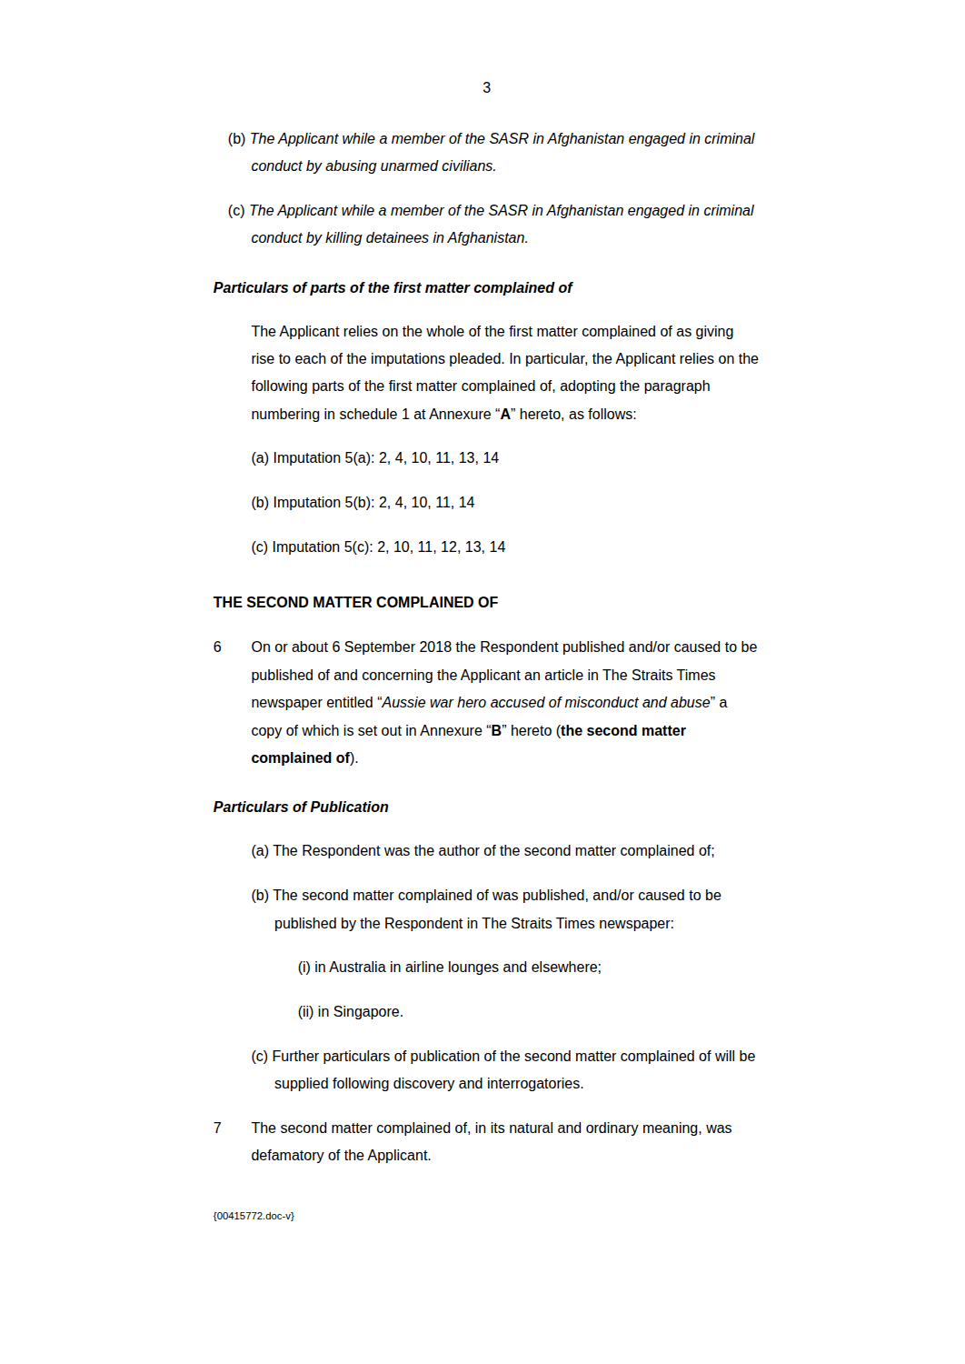3
(b) The Applicant while a member of the SASR in Afghanistan engaged in criminal conduct by abusing unarmed civilians.
(c) The Applicant while a member of the SASR in Afghanistan engaged in criminal conduct by killing detainees in Afghanistan.
Particulars of parts of the first matter complained of
The Applicant relies on the whole of the first matter complained of as giving rise to each of the imputations pleaded. In particular, the Applicant relies on the following parts of the first matter complained of, adopting the paragraph numbering in schedule 1 at Annexure “A” hereto, as follows:
(a) Imputation 5(a): 2, 4, 10, 11, 13, 14
(b) Imputation 5(b): 2, 4, 10, 11, 14
(c) Imputation 5(c): 2, 10, 11, 12, 13, 14
The second matter complained of
6 On or about 6 September 2018 the Respondent published and/or caused to be published of and concerning the Applicant an article in The Straits Times newspaper entitled “Aussie war hero accused of misconduct and abuse” a copy of which is set out in Annexure “B” hereto (the second matter complained of).
Particulars of Publication
(a) The Respondent was the author of the second matter complained of;
(b) The second matter complained of was published, and/or caused to be published by the Respondent in The Straits Times newspaper:
(i) in Australia in airline lounges and elsewhere;
(ii) in Singapore.
(c) Further particulars of publication of the second matter complained of will be supplied following discovery and interrogatories.
7 The second matter complained of, in its natural and ordinary meaning, was defamatory of the Applicant.
{00415772.doc-v}